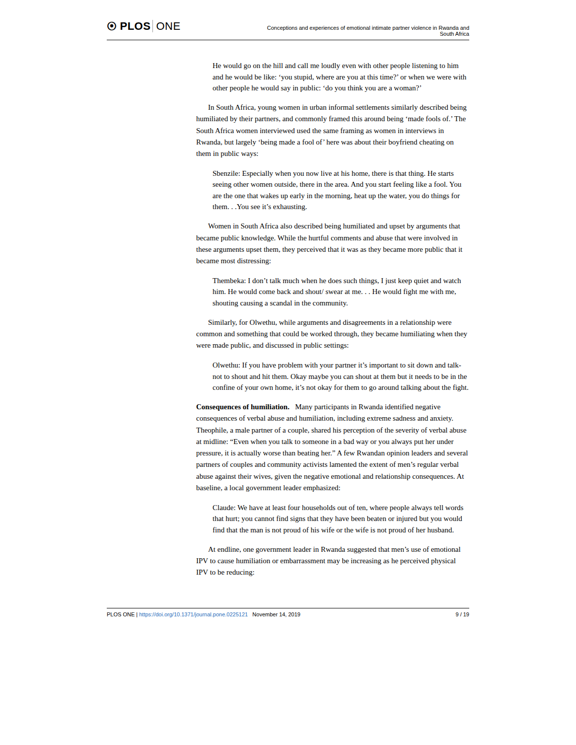⦿PLOS ONE
Conceptions and experiences of emotional intimate partner violence in Rwanda and South Africa
He would go on the hill and call me loudly even with other people listening to him and he would be like: ‘you stupid, where are you at this time?’ or when we were with other people he would say in public: ‘do you think you are a woman?’
In South Africa, young women in urban informal settlements similarly described being humiliated by their partners, and commonly framed this around being ‘made fools of.’ The South Africa women interviewed used the same framing as women in interviews in Rwanda, but largely ‘being made a fool of’ here was about their boyfriend cheating on them in public ways:
Sbenzile: Especially when you now live at his home, there is that thing. He starts seeing other women outside, there in the area. And you start feeling like a fool. You are the one that wakes up early in the morning, heat up the water, you do things for them. . .You see it’s exhausting.
Women in South Africa also described being humiliated and upset by arguments that became public knowledge. While the hurtful comments and abuse that were involved in these arguments upset them, they perceived that it was as they became more public that it became most distressing:
Thembeka: I don’t talk much when he does such things, I just keep quiet and watch him. He would come back and shout/ swear at me. . . He would fight me with me, shouting causing a scandal in the community.
Similarly, for Olwethu, while arguments and disagreements in a relationship were common and something that could be worked through, they became humiliating when they were made public, and discussed in public settings:
Olwethu: If you have problem with your partner it’s important to sit down and talk- not to shout and hit them. Okay maybe you can shout at them but it needs to be in the confine of your own home, it’s not okay for them to go around talking about the fight.
Consequences of humiliation.
Many participants in Rwanda identified negative consequences of verbal abuse and humiliation, including extreme sadness and anxiety. Theophile, a male partner of a couple, shared his perception of the severity of verbal abuse at midline: “Even when you talk to someone in a bad way or you always put her under pressure, it is actually worse than beating her.” A few Rwandan opinion leaders and several partners of couples and community activists lamented the extent of men’s regular verbal abuse against their wives, given the negative emotional and relationship consequences. At baseline, a local government leader emphasized:
Claude: We have at least four households out of ten, where people always tell words that hurt; you cannot find signs that they have been beaten or injured but you would find that the man is not proud of his wife or the wife is not proud of her husband.
At endline, one government leader in Rwanda suggested that men’s use of emotional IPV to cause humiliation or embarrassment may be increasing as he perceived physical IPV to be reducing:
PLOS ONE | https://doi.org/10.1371/journal.pone.0225121 November 14, 2019
9 / 19